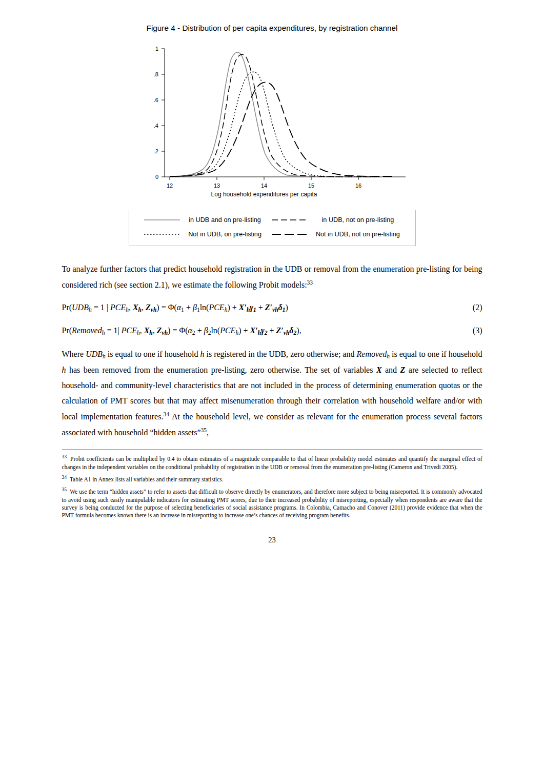Figure 4 - Distribution of per capita expenditures, by registration channel
0 .2 .4 .6 .8 1 12 13 14 15 16 Log household expenditures per capita
| | in UDB and on pre-listing | | in UDB, not on pre-listing |
| | Not in UDB, on pre-listing | | Not in UDB, not on pre-listing |
To analyze further factors that predict household registration in the UDB or removal from the enumeration pre-listing for being considered rich (see section 2.1), we estimate the following Probit models:33
Pr(UDBh = 1 | PCEh, Xh, Zvh) = Φ(α1 + β1ln(PCEh) + X′hγ1 + Z′vhδ1) (2)
Pr(Removedh = 1| PCEh, Xh, Zvh) = Φ(α2 + β2ln(PCEh) + X′hγ2 + Z′vhδ2), (3)
Where UDBh is equal to one if household h is registered in the UDB, zero otherwise; and Removedh is equal to one if household h has been removed from the enumeration pre-listing, zero otherwise. The set of variables X and Z are selected to reflect household- and community-level characteristics that are not included in the process of determining enumeration quotas or the calculation of PMT scores but that may affect misenumeration through their correlation with household welfare and/or with local implementation features.34 At the household level, we consider as relevant for the enumeration process several factors associated with household “hidden assets”35,
33 Probit coefficients can be multiplied by 0.4 to obtain estimates of a magnitude comparable to that of linear probability model estimates and quantify the marginal effect of changes in the independent variables on the conditional probability of registration in the UDB or removal from the enumeration pre-listing (Cameron and Trivedi 2005).
34 Table A1 in Annex lists all variables and their summary statistics.
35 We use the term “hidden assets” to refer to assets that difficult to observe directly by enumerators, and therefore more subject to being misreported. It is commonly advocated to avoid using such easily manipulable indicators for estimating PMT scores, due to their increased probability of misreporting, especially when respondents are aware that the survey is being conducted for the purpose of selecting beneficiaries of social assistance programs. In Colombia, Camacho and Conover (2011) provide evidence that when the PMT formula becomes known there is an increase in misreporting to increase one’s chances of receiving program benefits.
23